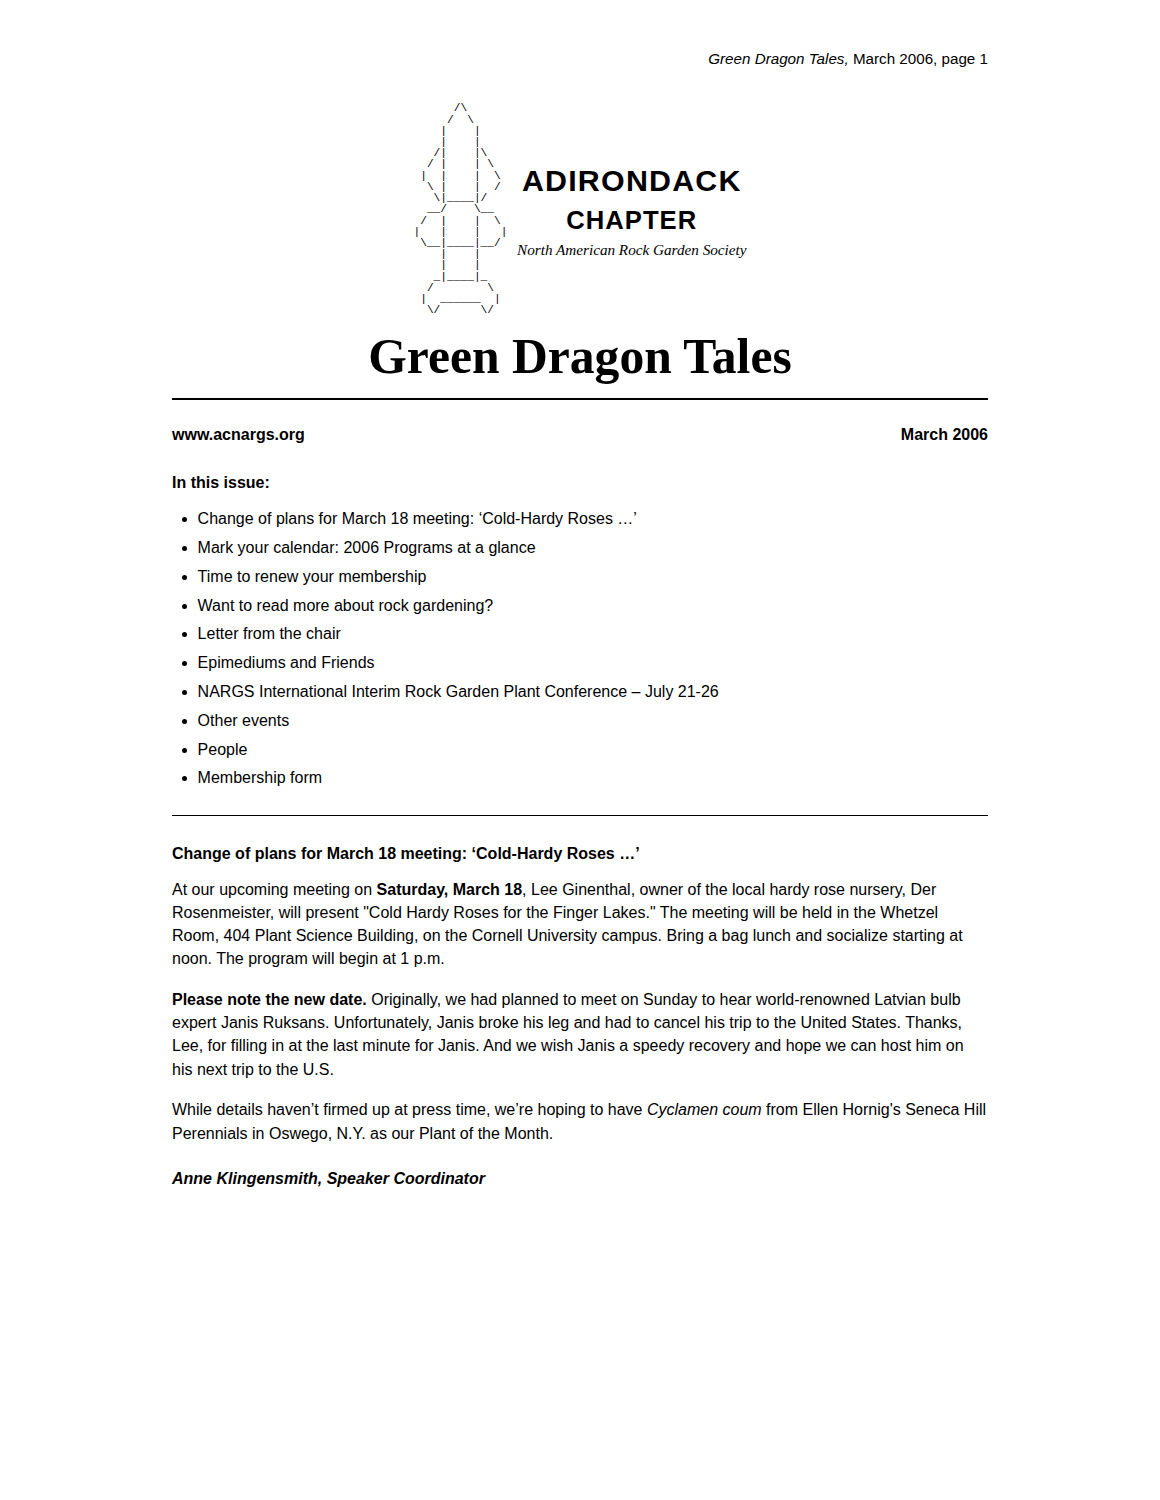Green Dragon Tales, March 2006, page 1
/\ / \ | | | | /| |\ / | | \ | | | \ \ | | / \|____|/ __/ \__ / | | \ | | | | \__|____|__/ | | | | _|____|_ / \ | ______ | \/ \/
ADIRONDACK
CHAPTER
North American Rock Garden Society
Green Dragon Tales
www.acnargs.org March 2006
In this issue:
Change of plans for March 18 meeting: ‘Cold-Hardy Roses …’
Mark your calendar: 2006 Programs at a glance
Time to renew your membership
Want to read more about rock gardening?
Letter from the chair
Epimediums and Friends
NARGS International Interim Rock Garden Plant Conference – July 21-26
Other events
People
Membership form
Change of plans for March 18 meeting: ‘Cold-Hardy Roses …’
At our upcoming meeting on Saturday, March 18, Lee Ginenthal, owner of the local hardy rose nursery, Der Rosenmeister, will present "Cold Hardy Roses for the Finger Lakes." The meeting will be held in the Whetzel Room, 404 Plant Science Building, on the Cornell University campus. Bring a bag lunch and socialize starting at noon. The program will begin at 1 p.m.
Please note the new date. Originally, we had planned to meet on Sunday to hear world-renowned Latvian bulb expert Janis Ruksans. Unfortunately, Janis broke his leg and had to cancel his trip to the United States. Thanks, Lee, for filling in at the last minute for Janis. And we wish Janis a speedy recovery and hope we can host him on his next trip to the U.S.
While details haven’t firmed up at press time, we’re hoping to have Cyclamen coum from Ellen Hornig's Seneca Hill Perennials in Oswego, N.Y. as our Plant of the Month.
Anne Klingensmith, Speaker Coordinator